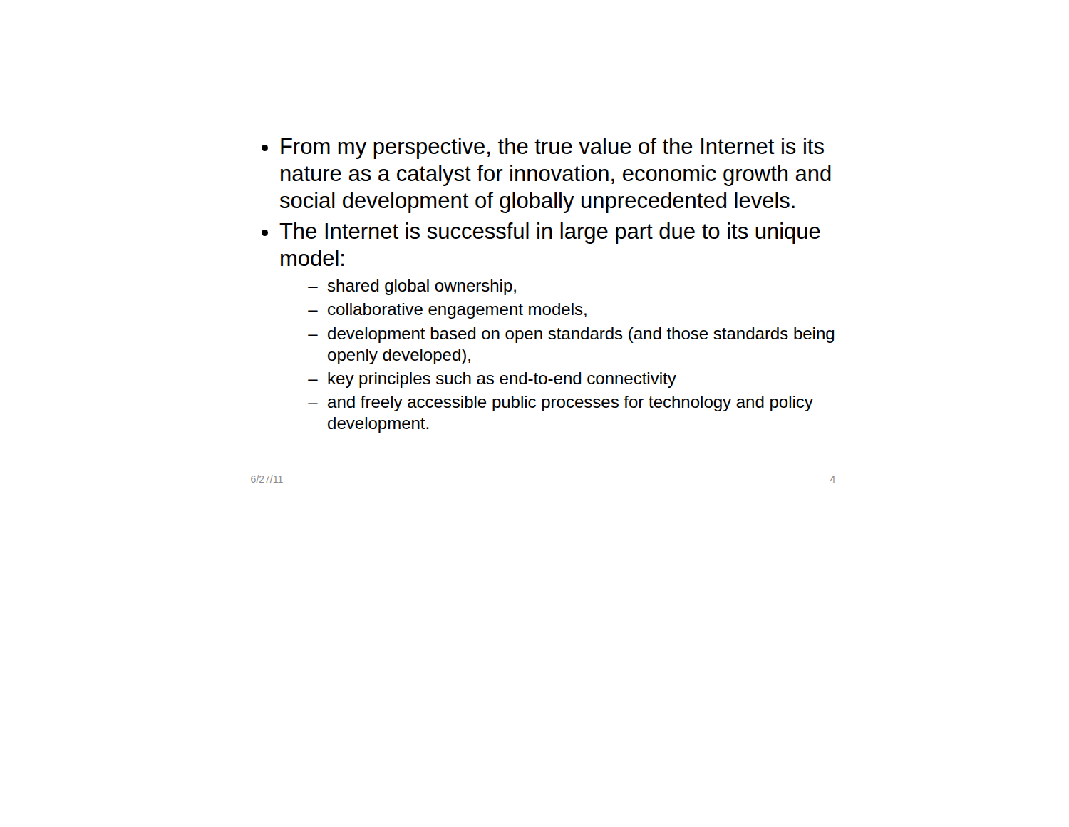From my perspective, the true value of the Internet is its nature as a catalyst for innovation, economic growth and social development of globally unprecedented levels.
The Internet is successful in large part due to its unique model:
shared global ownership,
collaborative engagement models,
development based on open standards (and those standards being openly developed),
key principles such as end-to-end connectivity
and freely accessible public processes for technology and policy development.
6/27/11 4